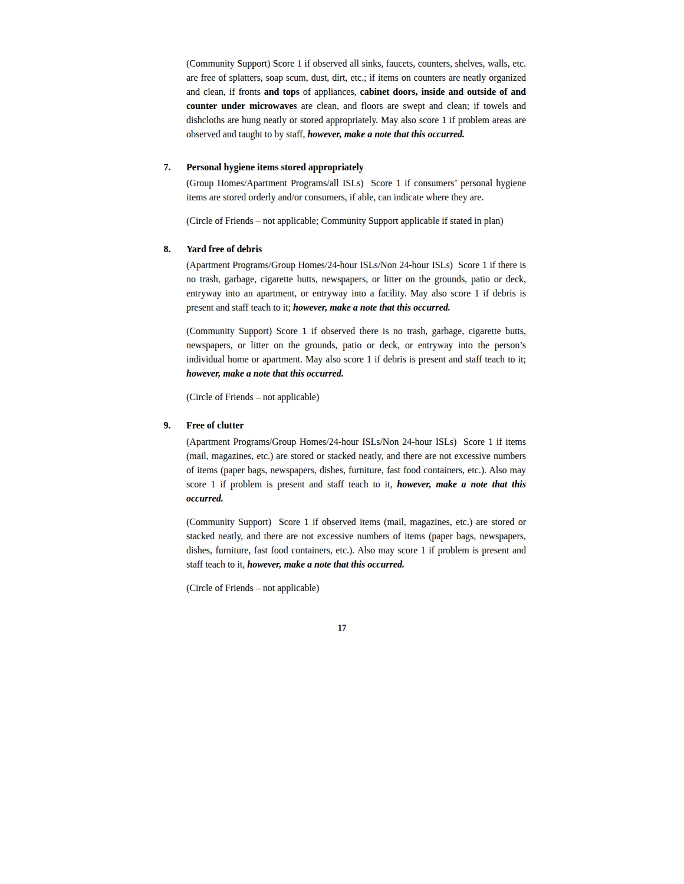(Community Support) Score 1 if observed all sinks, faucets, counters, shelves, walls, etc. are free of splatters, soap scum, dust, dirt, etc.; if items on counters are neatly organized and clean, if fronts and tops of appliances, cabinet doors, inside and outside of and counter under microwaves are clean, and floors are swept and clean; if towels and dishcloths are hung neatly or stored appropriately. May also score 1 if problem areas are observed and taught to by staff, however, make a note that this occurred.
Personal hygiene items stored appropriately
(Group Homes/Apartment Programs/all ISLs) Score 1 if consumers’ personal hygiene items are stored orderly and/or consumers, if able, can indicate where they are.
(Circle of Friends – not applicable; Community Support applicable if stated in plan)
Yard free of debris
(Apartment Programs/Group Homes/24-hour ISLs/Non 24-hour ISLs) Score 1 if there is no trash, garbage, cigarette butts, newspapers, or litter on the grounds, patio or deck, entryway into an apartment, or entryway into a facility. May also score 1 if debris is present and staff teach to it; however, make a note that this occurred.
(Community Support) Score 1 if observed there is no trash, garbage, cigarette butts, newspapers, or litter on the grounds, patio or deck, or entryway into the person’s individual home or apartment. May also score 1 if debris is present and staff teach to it; however, make a note that this occurred.
(Circle of Friends – not applicable)
Free of clutter
(Apartment Programs/Group Homes/24-hour ISLs/Non 24-hour ISLs) Score 1 if items (mail, magazines, etc.) are stored or stacked neatly, and there are not excessive numbers of items (paper bags, newspapers, dishes, furniture, fast food containers, etc.). Also may score 1 if problem is present and staff teach to it, however, make a note that this occurred.
(Community Support) Score 1 if observed items (mail, magazines, etc.) are stored or stacked neatly, and there are not excessive numbers of items (paper bags, newspapers, dishes, furniture, fast food containers, etc.). Also may score 1 if problem is present and staff teach to it, however, make a note that this occurred.
(Circle of Friends – not applicable)
17